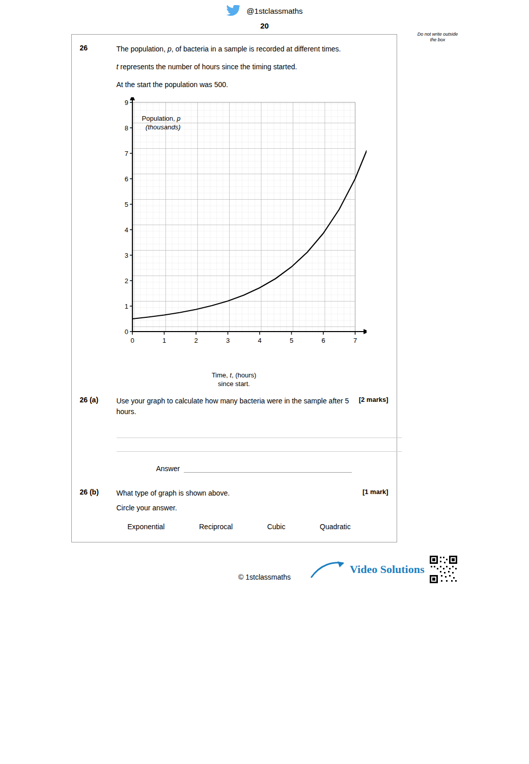@1stclassmaths
20
Do not write outside the box
26
The population, p, of bacteria in a sample is recorded at different times.
t represents the number of hours since the timing started.
At the start the population was 500.
0 1 2 3 4 5 6 7 8 9 0 1 2 3 4 5 6 7
Population, p
(thousands)
Time, t, (hours)
since start.
26 (a)
Use your graph to calculate how many bacteria were in the sample after 5 hours.
[2 marks]
Answer
26 (b)
What type of graph is shown above.
[1 mark]
Circle your answer.
Exponential Reciprocal Cubic Quadratic
© 1stclassmaths
Video Solutions